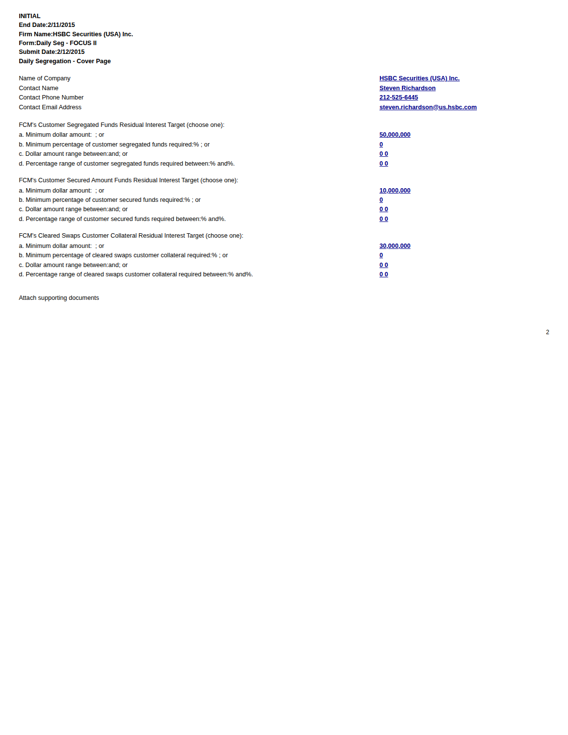INITIAL
End Date:2/11/2015
Firm Name:HSBC Securities (USA) Inc.
Form:Daily Seg - FOCUS II
Submit Date:2/12/2015
Daily Segregation - Cover Page
| Name of Company | HSBC Securities (USA) Inc. |
| Contact Name | Steven Richardson |
| Contact Phone Number | 212-525-6445 |
| Contact Email Address | steven.richardson@us.hsbc.com |
FCM's Customer Segregated Funds Residual Interest Target (choose one):
| a. Minimum dollar amount: ; or | 50,000,000 |
| b. Minimum percentage of customer segregated funds required:% ; or | 0 |
| c. Dollar amount range between:and; or | 0 0 |
| d. Percentage range of customer segregated funds required between:% and%. | 0 0 |
FCM's Customer Secured Amount Funds Residual Interest Target (choose one):
| a. Minimum dollar amount: ; or | 10,000,000 |
| b. Minimum percentage of customer secured funds required:% ; or | 0 |
| c. Dollar amount range between:and; or | 0 0 |
| d. Percentage range of customer secured funds required between:% and%. | 0 0 |
FCM's Cleared Swaps Customer Collateral Residual Interest Target (choose one):
| a. Minimum dollar amount: ; or | 30,000,000 |
| b. Minimum percentage of cleared swaps customer collateral required:% ; or | 0 |
| c. Dollar amount range between:and; or | 0 0 |
| d. Percentage range of cleared swaps customer collateral required between:% and%. | 0 0 |
Attach supporting documents
2